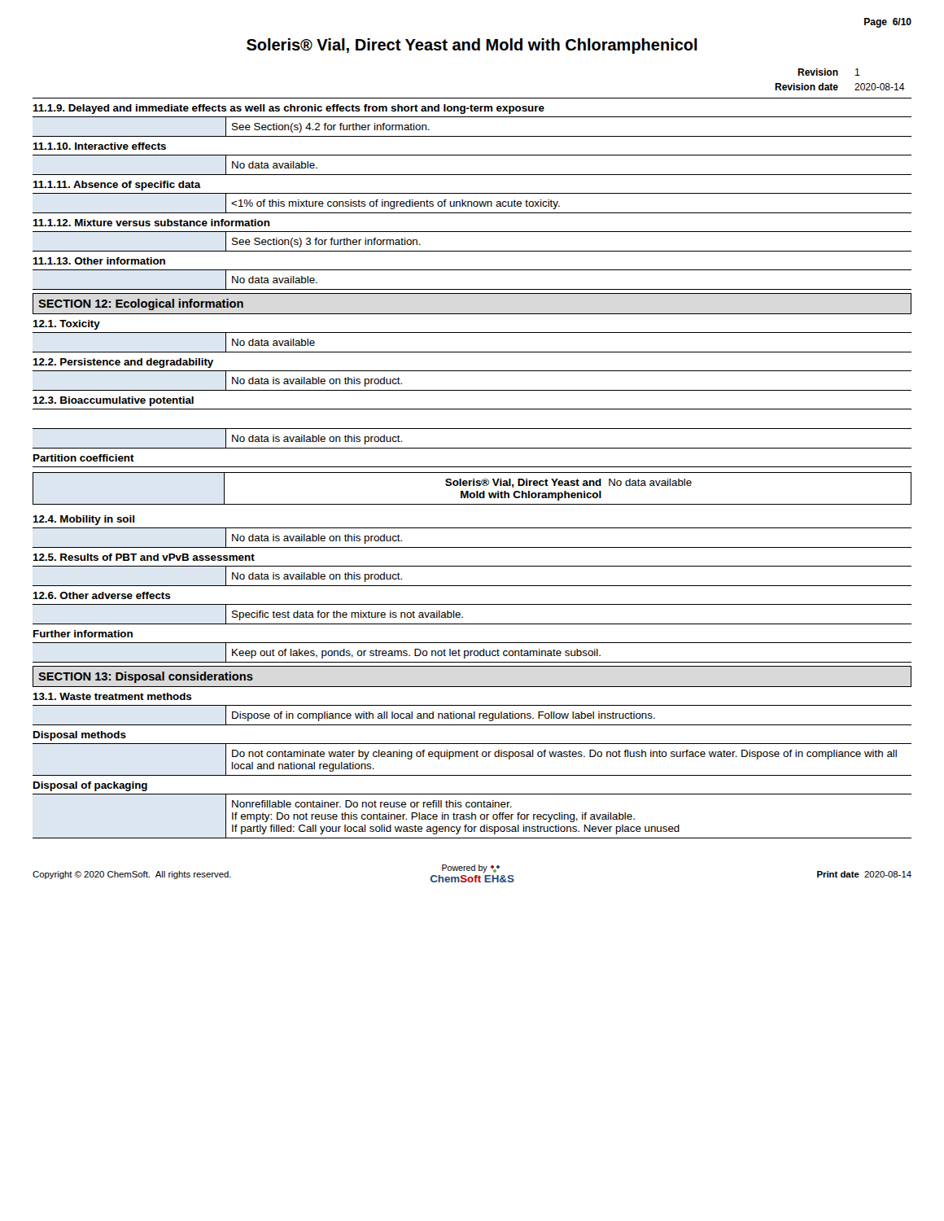Page 6/10
Soleris® Vial, Direct Yeast and Mold with Chloramphenicol
Revision 1
Revision date 2020-08-14
11.1.9. Delayed and immediate effects as well as chronic effects from short and long-term exposure
| | See Section(s) 4.2 for further information. |
11.1.10. Interactive effects
| | No data available. |
11.1.11. Absence of specific data
| | <1% of this mixture consists of ingredients of unknown acute toxicity. |
11.1.12. Mixture versus substance information
| | See Section(s) 3 for further information. |
11.1.13. Other information
| | No data available. |
SECTION 12: Ecological information
12.1. Toxicity
| | No data available |
12.2. Persistence and degradability
| | No data is available on this product. |
12.3. Bioaccumulative potential
| | No data is available on this product. |
Partition coefficient
Soleris® Vial, Direct Yeast and No data available Mold with Chloramphenicol
12.4. Mobility in soil
| | No data is available on this product. |
12.5. Results of PBT and vPvB assessment
| | No data is available on this product. |
12.6. Other adverse effects
| | Specific test data for the mixture is not available. |
Further information
| | Keep out of lakes, ponds, or streams. Do not let product contaminate subsoil. |
SECTION 13: Disposal considerations
13.1. Waste treatment methods
| | Dispose of in compliance with all local and national regulations. Follow label instructions. |
Disposal methods
| | Do not contaminate water by cleaning of equipment or disposal of wastes. Do not flush into surface water. Dispose of in compliance with all local and national regulations. |
Disposal of packaging
| | Nonrefillable container. Do not reuse or refill this container. If empty: Do not reuse this container. Place in trash or offer for recycling, if available. If partly filled: Call your local solid waste agency for disposal instructions. Never place unused |
Copyright © 2020 ChemSoft. All rights reserved.
Powered by
ChemSoft EH&S
Print date 2020-08-14